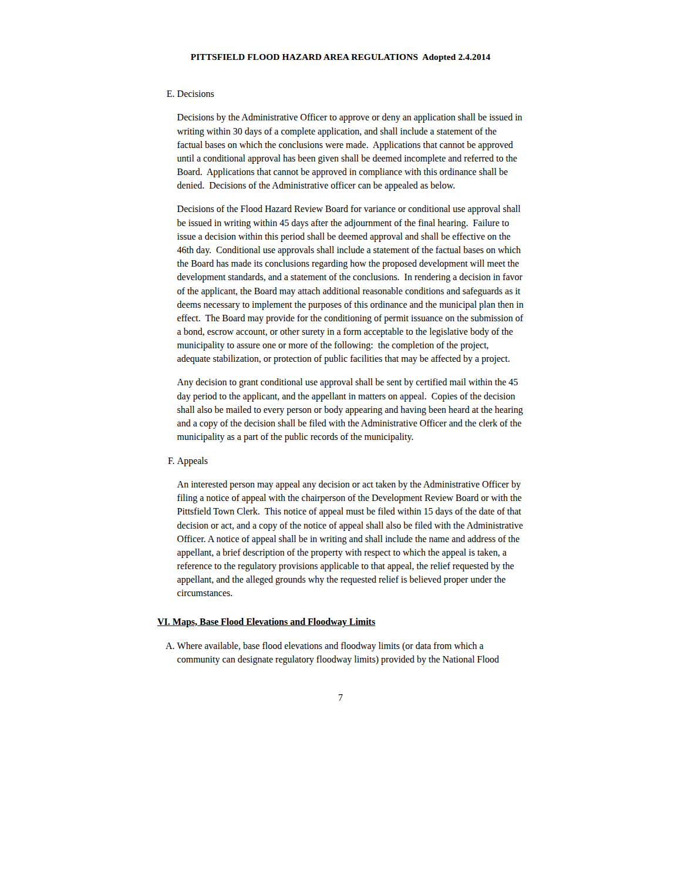PITTSFIELD FLOOD HAZARD AREA REGULATIONS Adopted 2.4.2014
Decisions
Decisions by the Administrative Officer to approve or deny an application shall be issued in writing within 30 days of a complete application, and shall include a statement of the factual bases on which the conclusions were made. Applications that cannot be approved until a conditional approval has been given shall be deemed incomplete and referred to the Board. Applications that cannot be approved in compliance with this ordinance shall be denied. Decisions of the Administrative officer can be appealed as below.
Decisions of the Flood Hazard Review Board for variance or conditional use approval shall be issued in writing within 45 days after the adjournment of the final hearing. Failure to issue a decision within this period shall be deemed approval and shall be effective on the 46th day. Conditional use approvals shall include a statement of the factual bases on which the Board has made its conclusions regarding how the proposed development will meet the development standards, and a statement of the conclusions. In rendering a decision in favor of the applicant, the Board may attach additional reasonable conditions and safeguards as it deems necessary to implement the purposes of this ordinance and the municipal plan then in effect. The Board may provide for the conditioning of permit issuance on the submission of a bond, escrow account, or other surety in a form acceptable to the legislative body of the municipality to assure one or more of the following: the completion of the project, adequate stabilization, or protection of public facilities that may be affected by a project.
Any decision to grant conditional use approval shall be sent by certified mail within the 45 day period to the applicant, and the appellant in matters on appeal. Copies of the decision shall also be mailed to every person or body appearing and having been heard at the hearing and a copy of the decision shall be filed with the Administrative Officer and the clerk of the municipality as a part of the public records of the municipality.
Appeals
An interested person may appeal any decision or act taken by the Administrative Officer by filing a notice of appeal with the chairperson of the Development Review Board or with the Pittsfield Town Clerk. This notice of appeal must be filed within 15 days of the date of that decision or act, and a copy of the notice of appeal shall also be filed with the Administrative Officer. A notice of appeal shall be in writing and shall include the name and address of the appellant, a brief description of the property with respect to which the appeal is taken, a reference to the regulatory provisions applicable to that appeal, the relief requested by the appellant, and the alleged grounds why the requested relief is believed proper under the circumstances.
VI. Maps, Base Flood Elevations and Floodway Limits
Where available, base flood elevations and floodway limits (or data from which a community can designate regulatory floodway limits) provided by the National Flood
7